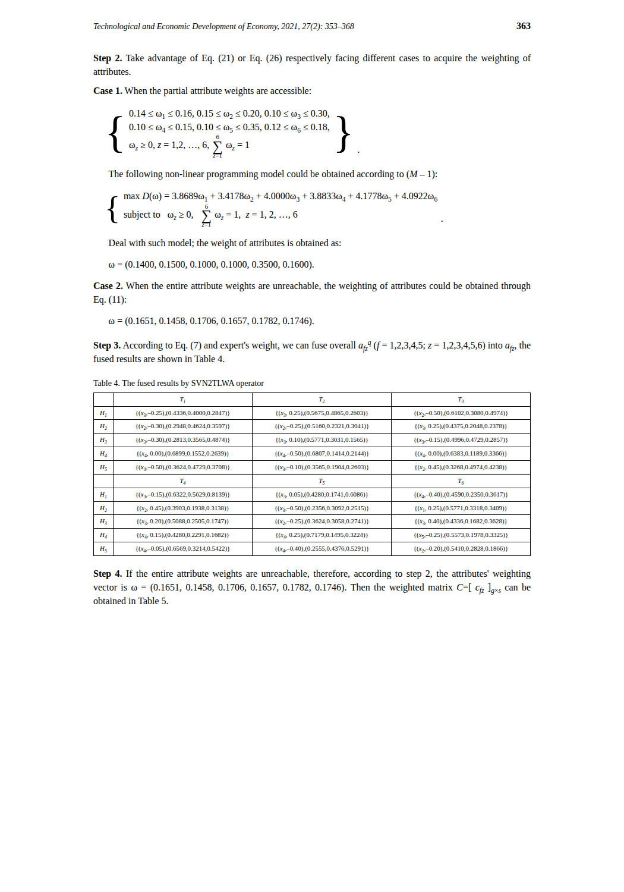Technological and Economic Development of Economy, 2021, 27(2): 353–368 363
Step 2. Take advantage of Eq. (21) or Eq. (26) respectively facing different cases to acquire the weighting of attributes.
Case 1. When the partial attribute weights are accessible:
{
0.14 ≤ ω1 ≤ 0.16, 0.15 ≤ ω2 ≤ 0.20, 0.10 ≤ ω3 ≤ 0.30,
0.10 ≤ ω4 ≤ 0.15, 0.10 ≤ ω5 ≤ 0.35, 0.12 ≤ ω6 ≤ 0.18,
ωz ≥ 0, z = 1,2, …, 6, 6∑z=1 ωz = 1
} .
The following non-linear programming model could be obtained according to (M – 1):
{
max D(ω) = 3.8689ω1 + 3.4178ω2 + 4.0000ω3 + 3.8833ω4 + 4.1778ω5 + 4.0922ω6
subject to ωz ≥ 0, 6∑z=1 ωz = 1, z = 1, 2, …, 6
.
Deal with such model; the weight of attributes is obtained as:
ω = (0.1400, 0.1500, 0.1000, 0.1000, 0.3500, 0.1600).
Case 2. When the entire attribute weights are unreachable, the weighting of attributes could be obtained through Eq. (11):
ω = (0.1651, 0.1458, 0.1706, 0.1657, 0.1782, 0.1746).
Step 3. According to Eq. (7) and expert's weight, we can fuse overall afzq (f = 1,2,3,4,5; z = 1,2,3,4,5,6) into afz, the fused results are shown in Table 4.
Table 4. The fused results by SVN2TLWA operator
| | T 1 | T 2 | T 3 |
| H 1 | {( x 3 ,–0.25),(0.4336,0.4000,0.2847)} | {( x 3 , 0.25),(0.5675,0.4865,0.2603)} | {( x 2 ,–0.50),(0.6102,0.3080,0.4974)} |
| H 2 | {( x 2 ,–0.30),(0.2948,0.4624,0.3597)} | {( x 2 ,–0.25),(0.5160,0.2321,0.3041)} | {( x 3 , 0.25),(0.4375,0.2048,0.2378)} |
| H 3 | {( x 3 ,–0.30),(0.2813,0.3565,0.4874)} | {( x 3 , 0.10),(0.5771,0.3031,0.1565)} | {( x 3 ,–0.15),(0.4996,0.4729,0.2857)} |
| H 4 | {( x 4 , 0.00),(0.6899,0.1552,0.2639)} | {( x 4 ,–0.50),(0.6807,0.1414,0.2144)} | {( x 4 , 0.00),(0.6383,0.1189,0.3366)} |
| H 5 | {( x 4 ,–0.50),(0.3624,0.4729,0.3708)} | {( x 3 ,–0.10),(0.3565,0.1904,0.2603)} | {( x 2 , 0.45),(0.3268,0.4974,0.4238)} |
| | T 4 | T 5 | T 6 |
| H 1 | {( x 3 ,–0.15),(0.6322,0.5629,0.8139)} | {( x 3 , 0.05),(0.4280,0.1741,0.6086)} | {( x 4 ,–0.40),(0.4590,0.2350,0.3617)} |
| H 2 | {( x 2 , 0.45),(0.3903,0.1938,0.3138)} | {( x 3 ,–0.50),(0.2356,0.3092,0.2515)} | {( x 1 , 0.25),(0.5771,0.3318,0.3409)} |
| H 3 | {( x 3 , 0.20),(0.5088,0.2505,0.1747)} | {( x 2 ,–0.25),(0.3624,0.3058,0.2741)} | {( x 3 , 0.40),(0.4336,0.1682,0.3628)} |
| H 4 | {( x 4 , 0.15),(0.4280,0.2291,0.1682)} | {( x 4 , 0.25),(0.7179,0.1495,0.3224)} | {( x 5 ,–0.25),(0.5573,0.1978,0.3325)} |
| H 5 | {( x 4 ,–0.05),(0.6569,0.3214,0.5422)} | {( x 4 ,–0.40),(0.2555,0.4376,0.5291)} | {( x 2 ,–0.20),(0.5410,0.2828,0.1866)} |
Step 4. If the entire attribute weights are unreachable, therefore, according to step 2, the attributes' weighting vector is ω = (0.1651, 0.1458, 0.1706, 0.1657, 0.1782, 0.1746). Then the weighted matrix C=[ cfz ]g×s can be obtained in Table 5.